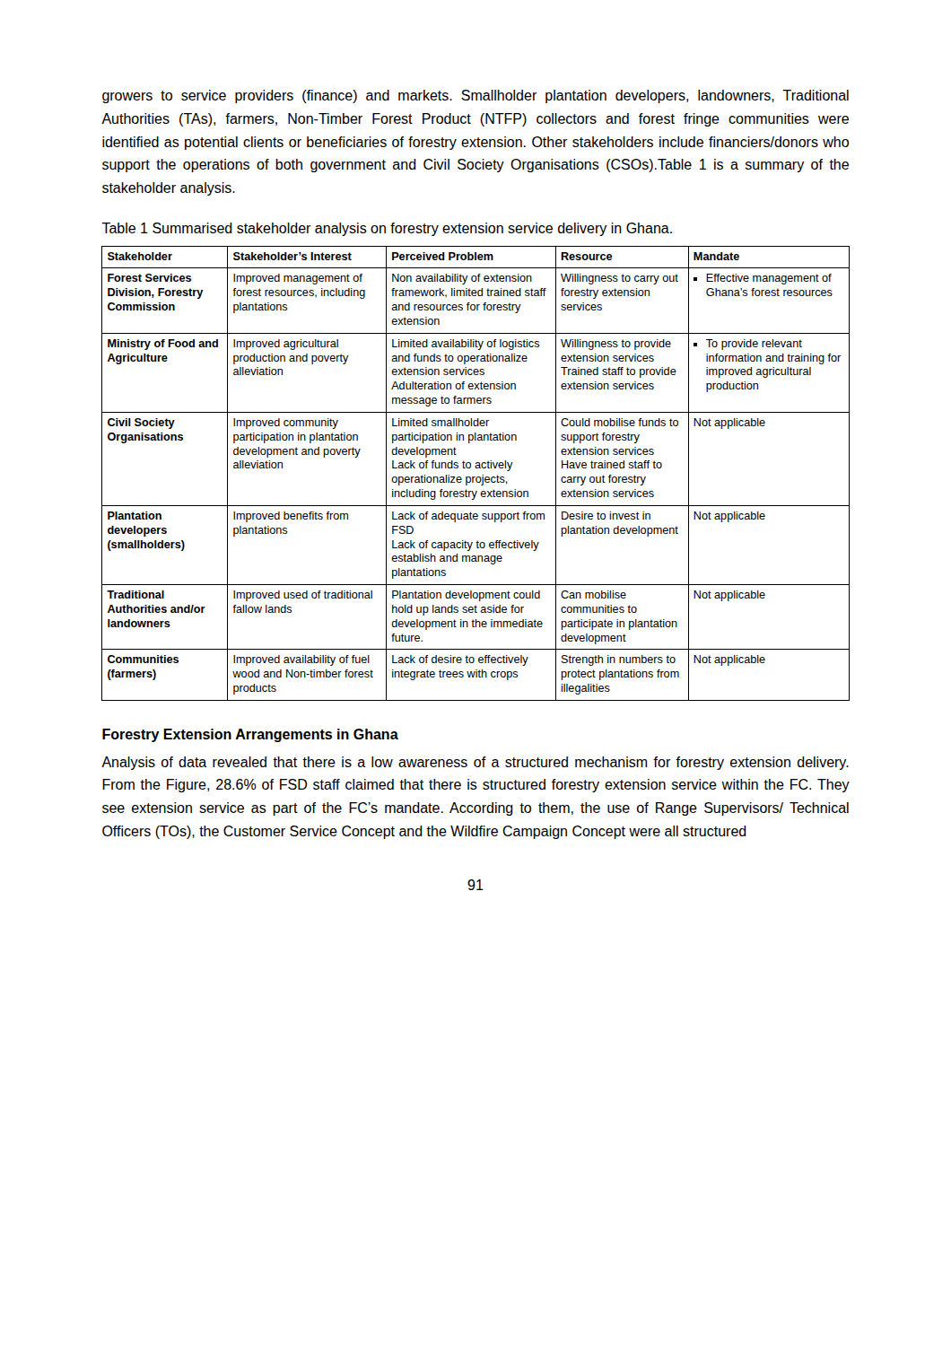growers to service providers (finance) and markets. Smallholder plantation developers, landowners, Traditional Authorities (TAs), farmers, Non-Timber Forest Product (NTFP) collectors and forest fringe communities were identified as potential clients or beneficiaries of forestry extension. Other stakeholders include financiers/donors who support the operations of both government and Civil Society Organisations (CSOs).Table 1 is a summary of the stakeholder analysis.
Table 1 Summarised stakeholder analysis on forestry extension service delivery in Ghana.
| Stakeholder | Stakeholder’s Interest | Perceived Problem | Resource | Mandate |
| --- | --- | --- | --- | --- |
| Forest Services Division, Forestry Commission | Improved management of forest resources, including plantations | Non availability of extension framework, limited trained staff and resources for forestry extension | Willingness to carry out forestry extension services | Effective management of Ghana’s forest resources |
| Ministry of Food and Agriculture | Improved agricultural production and poverty alleviation | Limited availability of logistics and funds to operationalize extension services Adulteration of extension message to farmers | Willingness to provide extension services Trained staff to provide extension services | To provide relevant information and training for improved agricultural production |
| Civil Society Organisations | Improved community participation in plantation development and poverty alleviation | Limited smallholder participation in plantation development Lack of funds to actively operationalize projects, including forestry extension | Could mobilise funds to support forestry extension services Have trained staff to carry out forestry extension services | Not applicable |
| Plantation developers (smallholders) | Improved benefits from plantations | Lack of adequate support from FSD Lack of capacity to effectively establish and manage plantations | Desire to invest in plantation development | Not applicable |
| Traditional Authorities and/or landowners | Improved used of traditional fallow lands | Plantation development could hold up lands set aside for development in the immediate future. | Can mobilise communities to participate in plantation development | Not applicable |
| Communities (farmers) | Improved availability of fuel wood and Non-timber forest products | Lack of desire to effectively integrate trees with crops | Strength in numbers to protect plantations from illegalities | Not applicable |
Forestry Extension Arrangements in Ghana
Analysis of data revealed that there is a low awareness of a structured mechanism for forestry extension delivery. From the Figure, 28.6% of FSD staff claimed that there is structured forestry extension service within the FC. They see extension service as part of the FC’s mandate. According to them, the use of Range Supervisors/ Technical Officers (TOs), the Customer Service Concept and the Wildfire Campaign Concept were all structured
91